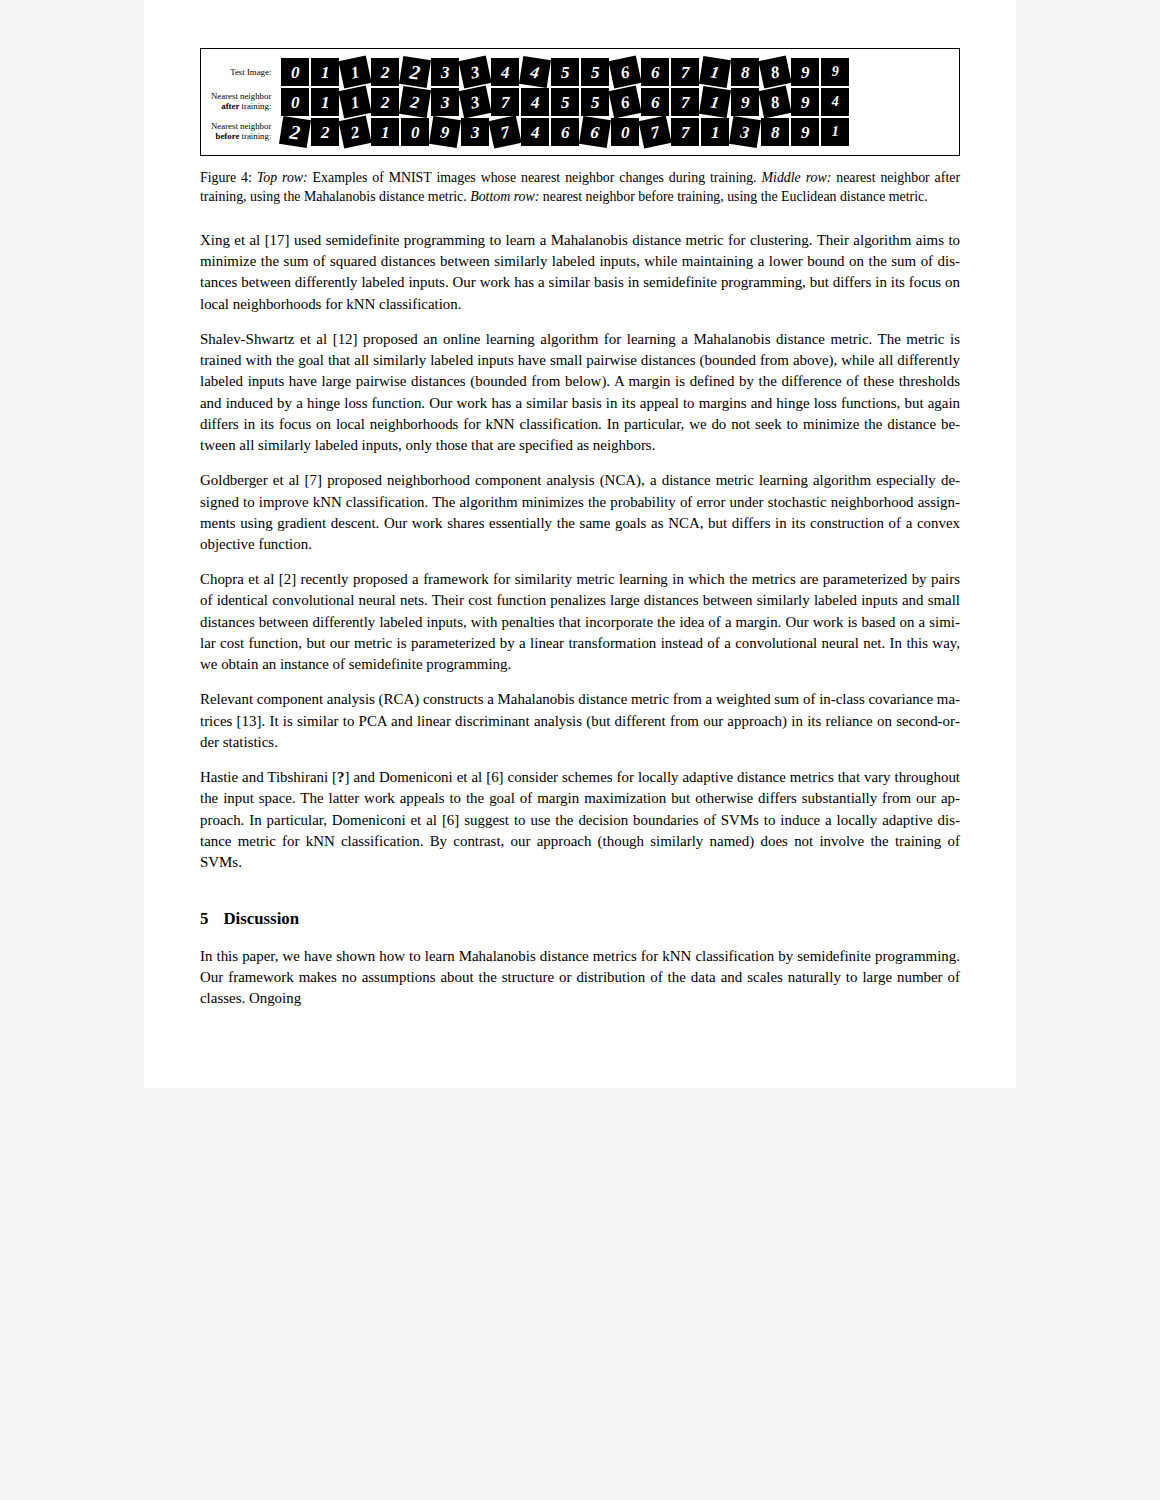Test Image:
Nearest neighbor after training:
Nearest neighbor before training:
0
1
1
2
2
3
3
4
4
5
5
6
6
7
1
8
8
9
9
0
1
1
2
2
3
3
7
4
5
5
6
6
7
1
9
8
9
4
2
2
2
1
0
9
3
7
4
6
6
0
7
7
1
3
8
9
1
Figure 4: Top row: Examples of MNIST images whose nearest neighbor changes during training. Middle row: nearest neighbor after training, using the Mahalanobis distance metric. Bottom row: nearest neighbor before training, using the Euclidean distance metric.
Xing et al [17] used semidefinite programming to learn a Mahalanobis distance metric for clustering. Their algorithm aims to minimize the sum of squared distances between similarly labeled inputs, while maintaining a lower bound on the sum of distances between differently labeled inputs. Our work has a similar basis in semidefinite programming, but differs in its focus on local neighborhoods for kNN classification.
Shalev-Shwartz et al [12] proposed an online learning algorithm for learning a Mahalanobis distance metric. The metric is trained with the goal that all similarly labeled inputs have small pairwise distances (bounded from above), while all differently labeled inputs have large pairwise distances (bounded from below). A margin is defined by the difference of these thresholds and induced by a hinge loss function. Our work has a similar basis in its appeal to margins and hinge loss functions, but again differs in its focus on local neighborhoods for kNN classification. In particular, we do not seek to minimize the distance between all similarly labeled inputs, only those that are specified as neighbors.
Goldberger et al [7] proposed neighborhood component analysis (NCA), a distance metric learning algorithm especially designed to improve kNN classification. The algorithm minimizes the probability of error under stochastic neighborhood assignments using gradient descent. Our work shares essentially the same goals as NCA, but differs in its construction of a convex objective function.
Chopra et al [2] recently proposed a framework for similarity metric learning in which the metrics are parameterized by pairs of identical convolutional neural nets. Their cost function penalizes large distances between similarly labeled inputs and small distances between differently labeled inputs, with penalties that incorporate the idea of a margin. Our work is based on a similar cost function, but our metric is parameterized by a linear transformation instead of a convolutional neural net. In this way, we obtain an instance of semidefinite programming.
Relevant component analysis (RCA) constructs a Mahalanobis distance metric from a weighted sum of in-class covariance matrices [13]. It is similar to PCA and linear discriminant analysis (but different from our approach) in its reliance on second-order statistics.
Hastie and Tibshirani [?] and Domeniconi et al [6] consider schemes for locally adaptive distance metrics that vary throughout the input space. The latter work appeals to the goal of margin maximization but otherwise differs substantially from our approach. In particular, Domeniconi et al [6] suggest to use the decision boundaries of SVMs to induce a locally adaptive distance metric for kNN classification. By contrast, our approach (though similarly named) does not involve the training of SVMs.
5 Discussion
In this paper, we have shown how to learn Mahalanobis distance metrics for kNN classification by semidefinite programming. Our framework makes no assumptions about the structure or distribution of the data and scales naturally to large number of classes. Ongoing